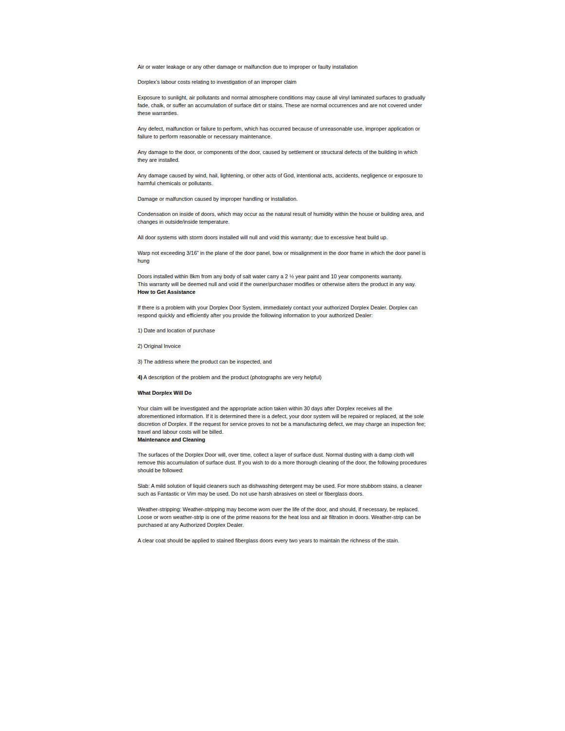Air or water leakage or any other damage or malfunction due to improper or faulty installation
Dorplex’s labour costs relating to investigation of an improper claim
Exposure to sunlight, air pollutants and normal atmosphere conditions may cause all vinyl laminated surfaces to gradually fade, chalk, or suffer an accumulation of surface dirt or stains. These are normal occurrences and are not covered under these warranties.
Any defect, malfunction or failure to perform, which has occurred because of unreasonable use, improper application or failure to perform reasonable or necessary maintenance.
Any damage to the door, or components of the door, caused by settlement or structural defects of the building in which they are installed.
Any damage caused by wind, hail, lightening, or other acts of God, intentional acts, accidents, negligence or exposure to harmful chemicals or pollutants.
Damage or malfunction caused by improper handling or installation.
Condensation on inside of doors, which may occur as the natural result of humidity within the house or building area, and changes in outside/inside temperature.
All door systems with storm doors installed will null and void this warranty; due to excessive heat build up.
Warp not exceeding 3/16” in the plane of the door panel, bow or misalignment in the door frame in which the door panel is hung
Doors installed within 8km from any body of salt water carry a 2 ½ year paint and 10 year components warranty.
This warranty will be deemed null and void if the owner/purchaser modifies or otherwise alters the product in any way.
How to Get Assistance
If there is a problem with your Dorplex Door System, immediately contact your authorized Dorplex Dealer. Dorplex can respond quickly and efficiently after you provide the following information to your authorized Dealer:
1) Date and location of purchase
2) Original Invoice
3) The address where the product can be inspected, and
4) A description of the problem and the product (photographs are very helpful)
What Dorplex Will Do
Your claim will be investigated and the appropriate action taken within 30 days after Dorplex receives all the aforementioned information. If it is determined there is a defect, your door system will be repaired or replaced, at the sole discretion of Dorplex. If the request for service proves to not be a manufacturing defect, we may charge an inspection fee; travel and labour costs will be billed.
Maintenance and Cleaning
The surfaces of the Dorplex Door will, over time, collect a layer of surface dust. Normal dusting with a damp cloth will remove this accumulation of surface dust. If you wish to do a more thorough cleaning of the door, the following procedures should be followed:
Slab: A mild solution of liquid cleaners such as dishwashing detergent may be used. For more stubborn stains, a cleaner such as Fantastic or Vim may be used. Do not use harsh abrasives on steel or fiberglass doors.
Weather-stripping: Weather-stripping may become worn over the life of the door, and should, if necessary, be replaced. Loose or worn weather-strip is one of the prime reasons for the heat loss and air filtration in doors. Weather-strip can be purchased at any Authorized Dorplex Dealer.
A clear coat should be applied to stained fiberglass doors every two years to maintain the richness of the stain.